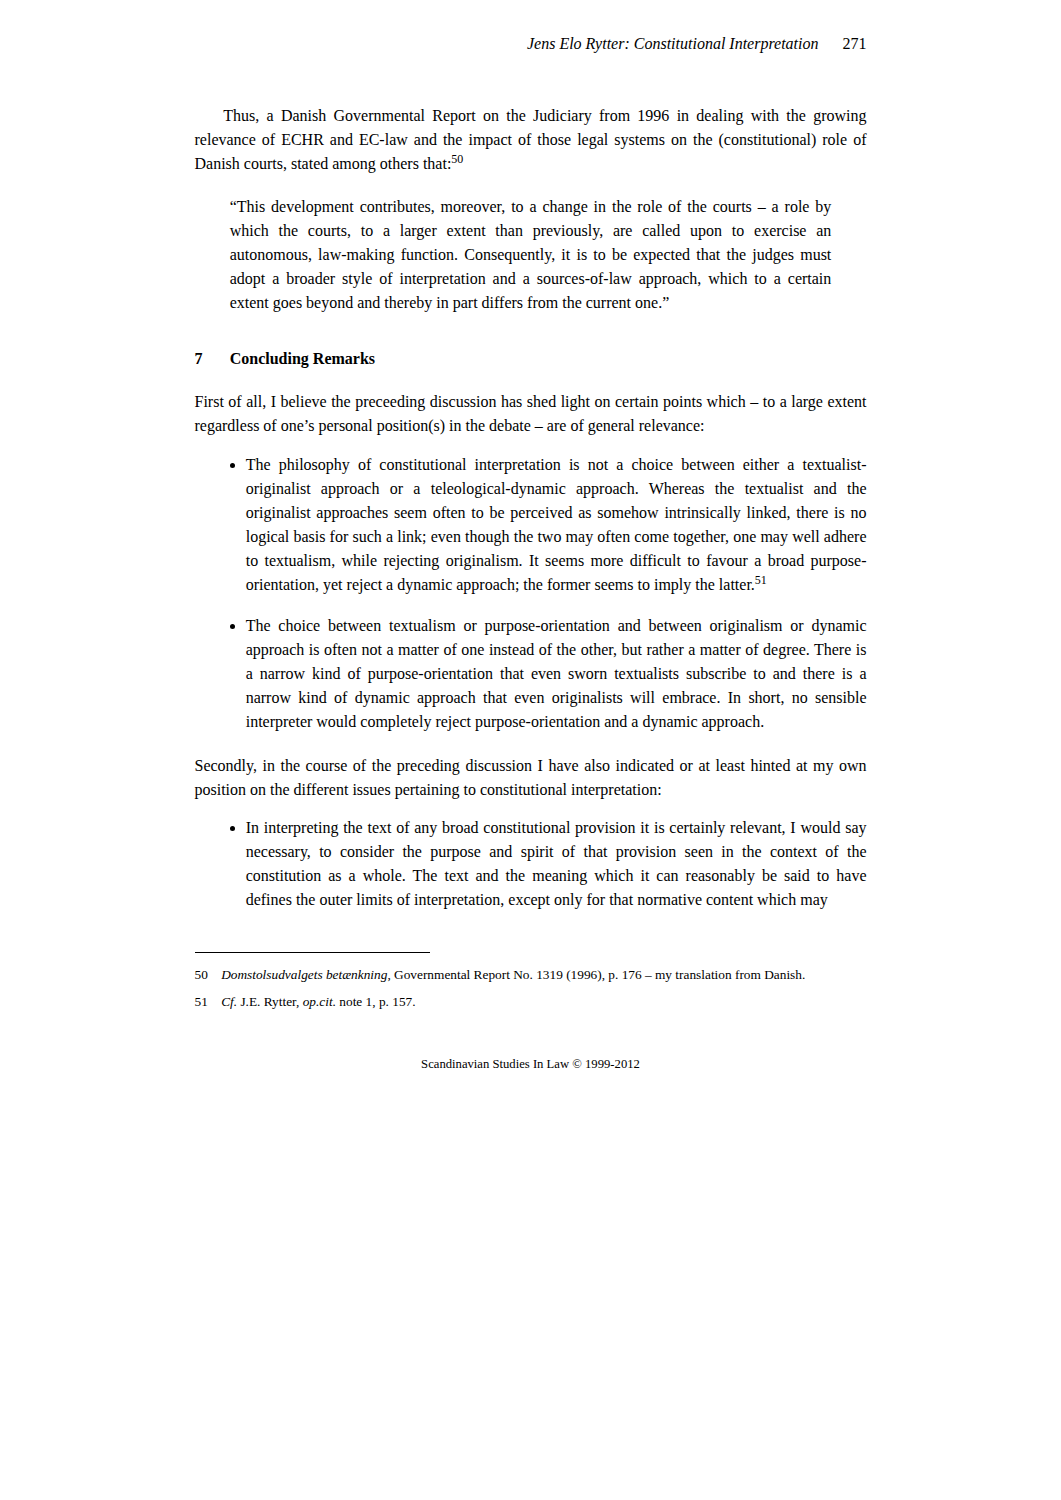Jens Elo Rytter: Constitutional Interpretation 271
Thus, a Danish Governmental Report on the Judiciary from 1996 in dealing with the growing relevance of ECHR and EC-law and the impact of those legal systems on the (constitutional) role of Danish courts, stated among others that:50
“This development contributes, moreover, to a change in the role of the courts – a role by which the courts, to a larger extent than previously, are called upon to exercise an autonomous, law-making function. Consequently, it is to be expected that the judges must adopt a broader style of interpretation and a sources-of-law approach, which to a certain extent goes beyond and thereby in part differs from the current one.”
7 Concluding Remarks
First of all, I believe the preceeding discussion has shed light on certain points which – to a large extent regardless of one’s personal position(s) in the debate – are of general relevance:
The philosophy of constitutional interpretation is not a choice between either a textualist-originalist approach or a teleological-dynamic approach. Whereas the textualist and the originalist approaches seem often to be perceived as somehow intrinsically linked, there is no logical basis for such a link; even though the two may often come together, one may well adhere to textualism, while rejecting originalism. It seems more difficult to favour a broad purpose-orientation, yet reject a dynamic approach; the former seems to imply the latter.51
The choice between textualism or purpose-orientation and between originalism or dynamic approach is often not a matter of one instead of the other, but rather a matter of degree. There is a narrow kind of purpose-orientation that even sworn textualists subscribe to and there is a narrow kind of dynamic approach that even originalists will embrace. In short, no sensible interpreter would completely reject purpose-orientation and a dynamic approach.
Secondly, in the course of the preceding discussion I have also indicated or at least hinted at my own position on the different issues pertaining to constitutional interpretation:
In interpreting the text of any broad constitutional provision it is certainly relevant, I would say necessary, to consider the purpose and spirit of that provision seen in the context of the constitution as a whole. The text and the meaning which it can reasonably be said to have defines the outer limits of interpretation, except only for that normative content which may
50 Domstolsudvalgets betænkning, Governmental Report No. 1319 (1996), p. 176 – my translation from Danish.
51 Cf. J.E. Rytter, op.cit. note 1, p. 157.
Scandinavian Studies In Law © 1999-2012